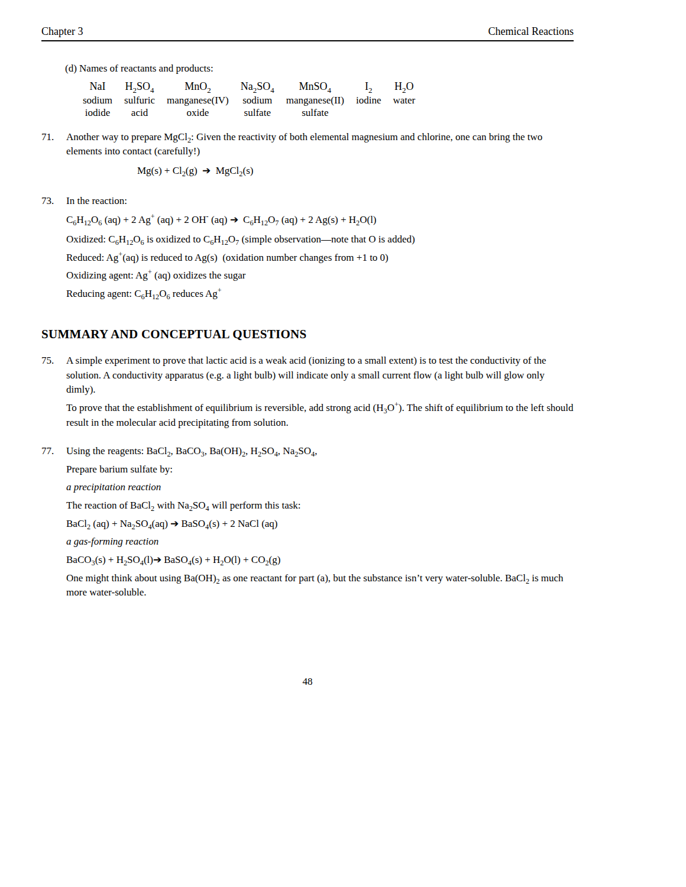Chapter 3 Chemical Reactions
(d) Names of reactants and products:
| NaI | H 2 SO 4 | MnO 2 | Na 2 SO 4 | MnSO 4 | I 2 | H 2 O |
| sodium iodide | sulfuric acid | manganese(IV) oxide | sodium sulfate | manganese(II) sulfate | iodine | water |
71.
Another way to prepare MgCl2: Given the reactivity of both elemental magnesium and chlorine, one can bring the two elements into contact (carefully!)
Mg(s) + Cl2(g) ➔ MgCl2(s)
73.
In the reaction:
C6H12O6 (aq) + 2 Ag+ (aq) + 2 OH- (aq) ➔ C6H12O7 (aq) + 2 Ag(s) + H2O(l)
Oxidized: C6H12O6 is oxidized to C6H12O7 (simple observation—note that O is added)
Reduced: Ag+(aq) is reduced to Ag(s) (oxidation number changes from +1 to 0)
Oxidizing agent: Ag+ (aq) oxidizes the sugar
Reducing agent: C6H12O6 reduces Ag+
SUMMARY AND CONCEPTUAL QUESTIONS
75.
A simple experiment to prove that lactic acid is a weak acid (ionizing to a small extent) is to test the conductivity of the solution. A conductivity apparatus (e.g. a light bulb) will indicate only a small current flow (a light bulb will glow only dimly).
To prove that the establishment of equilibrium is reversible, add strong acid (H3O+). The shift of equilibrium to the left should result in the molecular acid precipitating from solution.
77.
Using the reagents: BaCl2, BaCO3, Ba(OH)2, H2SO4, Na2SO4,
Prepare barium sulfate by:
a precipitation reaction
The reaction of BaCl2 with Na2SO4 will perform this task:
BaCl2 (aq) + Na2SO4(aq) ➔ BaSO4(s) + 2 NaCl (aq)
a gas-forming reaction
BaCO3(s) + H2SO4(l)➔ BaSO4(s) + H2O(l) + CO2(g)
One might think about using Ba(OH)2 as one reactant for part (a), but the substance isn’t very water-soluble. BaCl2 is much more water-soluble.
48